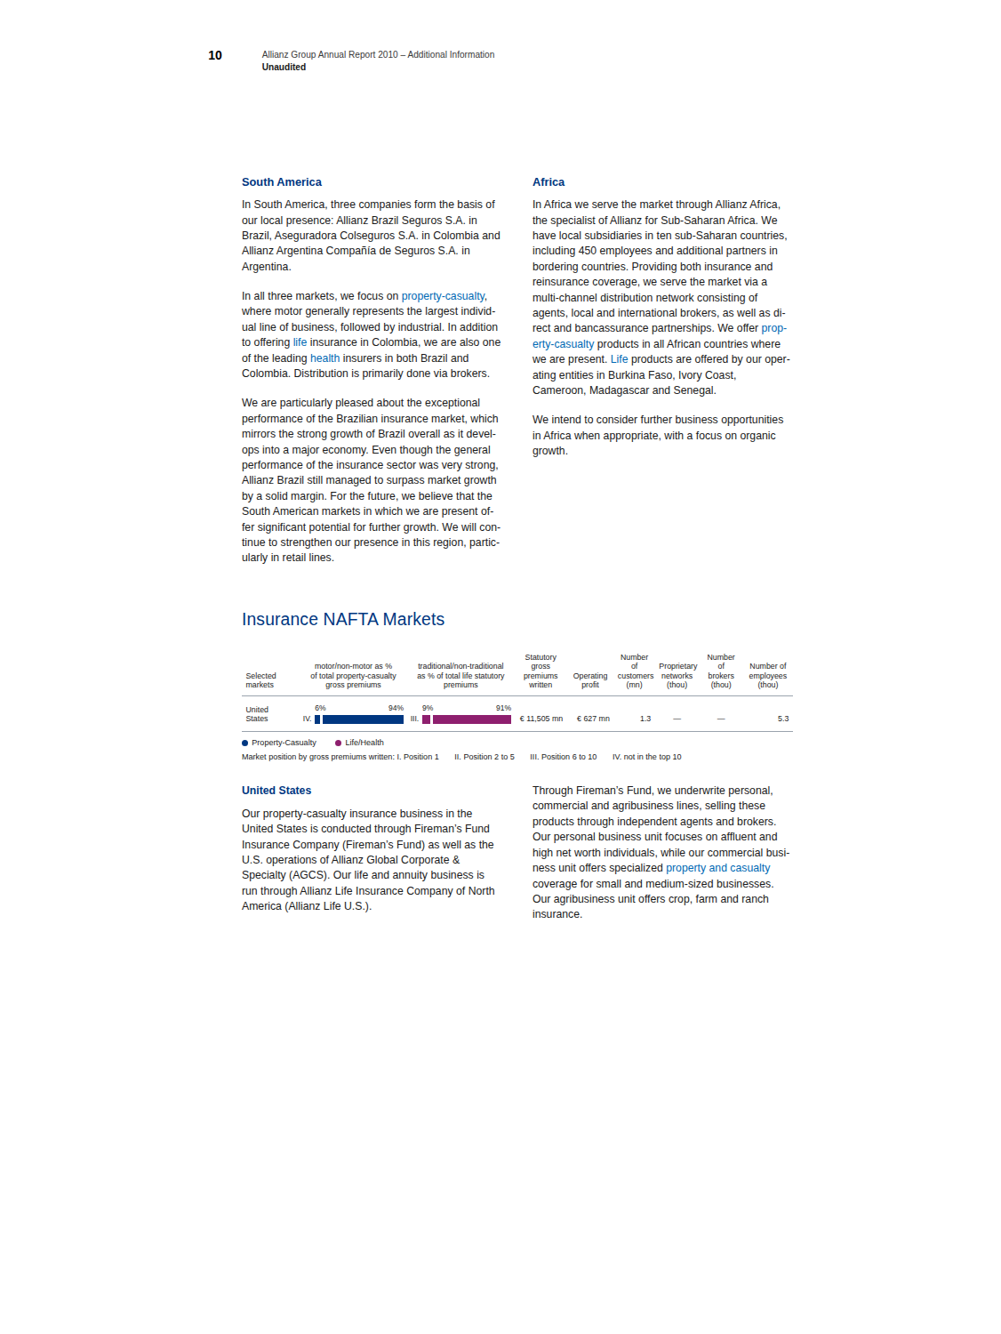10
Allianz Group Annual Report 2010 – Additional Information
Unaudited
South America
In South America, three companies form the basis of our local presence: Allianz Brazil Seguros S.A. in Brazil, Aseguradora Colseguros S.A. in Colombia and Allianz Argentina Compañía de Seguros S.A. in Argentina.
In all three markets, we focus on property-casualty, where motor generally represents the largest individual line of business, followed by industrial. In addition to offering life insurance in Colombia, we are also one of the leading health insurers in both Brazil and Colombia. Distribution is primarily done via brokers.
We are particularly pleased about the exceptional performance of the Brazilian insurance market, which mirrors the strong growth of Brazil overall as it develops into a major economy. Even though the general performance of the insurance sector was very strong, Allianz Brazil still managed to surpass market growth by a solid margin. For the future, we believe that the South American markets in which we are present offer significant potential for further growth. We will continue to strengthen our presence in this region, particularly in retail lines.
Africa
In Africa we serve the market through Allianz Africa, the specialist of Allianz for Sub-Saharan Africa. We have local subsidiaries in ten sub-Saharan countries, including 450 employees and additional partners in bordering countries. Providing both insurance and reinsurance coverage, we serve the market via a multi-channel distribution network consisting of agents, local and international brokers, as well as direct and bancassurance partnerships. We offer property-casualty products in all African countries where we are present. Life products are offered by our operating entities in Burkina Faso, Ivory Coast, Cameroon, Madagascar and Senegal.
We intend to consider further business opportunities in Africa when appropriate, with a focus on organic growth.
Insurance NAFTA Markets
| Selected markets | motor/non-motor as % of total property-casualty gross premiums | traditional/non-traditional as % of total life statutory premiums | Statutory gross premiums written | Operating profit | Number of customers (mn) | Proprietary networks (thou) | Number of brokers (thou) | Number of employees (thou) |
| --- | --- | --- | --- | --- | --- | --- | --- | --- |
| United States | IV. 6% 94% | III. 9% 91% | € 11,505 mn | € 627 mn | 1.3 | — | — | 5.3 |
Property-Casualty Life/Health
Market position by gross premiums written: I. Position 1 II. Position 2 to 5 III. Position 6 to 10 IV. not in the top 10
United States
Our property-casualty insurance business in the United States is conducted through Fireman’s Fund Insurance Company (Fireman’s Fund) as well as the U.S. operations of Allianz Global Corporate & Specialty (AGCS). Our life and annuity business is run through Allianz Life Insurance Company of North America (Allianz Life U.S.).
Through Fireman’s Fund, we underwrite personal, commercial and agribusiness lines, selling these products through independent agents and brokers. Our personal business unit focuses on affluent and high net worth individuals, while our commercial business unit offers specialized property and casualty coverage for small and medium-sized businesses. Our agribusiness unit offers crop, farm and ranch insurance.